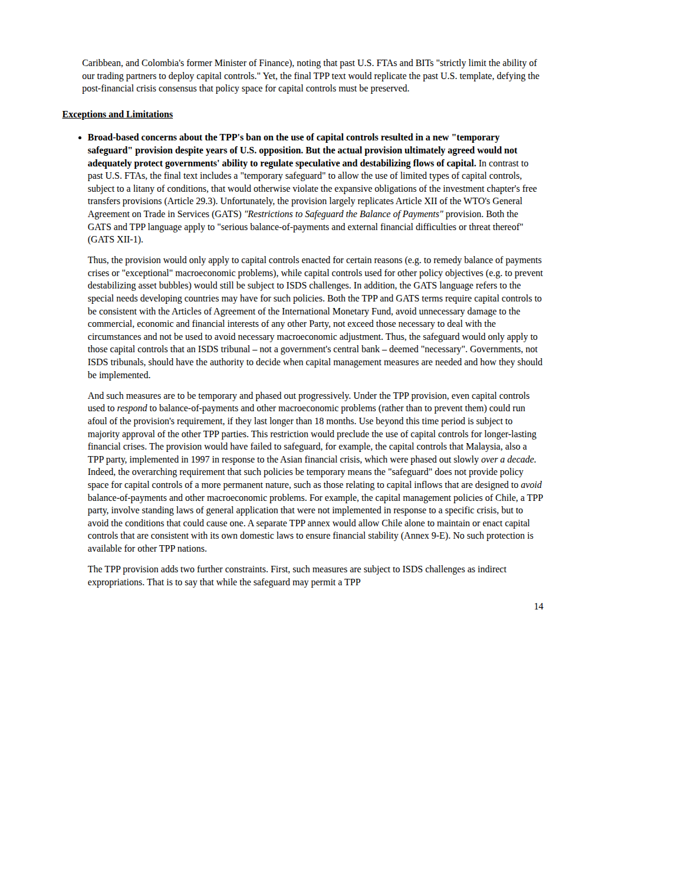Caribbean, and Colombia's former Minister of Finance), noting that past U.S. FTAs and BITs "strictly limit the ability of our trading partners to deploy capital controls." Yet, the final TPP text would replicate the past U.S. template, defying the post-financial crisis consensus that policy space for capital controls must be preserved.
Exceptions and Limitations
Broad-based concerns about the TPP's ban on the use of capital controls resulted in a new "temporary safeguard" provision despite years of U.S. opposition. But the actual provision ultimately agreed would not adequately protect governments' ability to regulate speculative and destabilizing flows of capital. In contrast to past U.S. FTAs, the final text includes a "temporary safeguard" to allow the use of limited types of capital controls, subject to a litany of conditions, that would otherwise violate the expansive obligations of the investment chapter's free transfers provisions (Article 29.3). Unfortunately, the provision largely replicates Article XII of the WTO's General Agreement on Trade in Services (GATS) "Restrictions to Safeguard the Balance of Payments" provision. Both the GATS and TPP language apply to "serious balance-of-payments and external financial difficulties or threat thereof" (GATS XII-1).
Thus, the provision would only apply to capital controls enacted for certain reasons (e.g. to remedy balance of payments crises or "exceptional" macroeconomic problems), while capital controls used for other policy objectives (e.g. to prevent destabilizing asset bubbles) would still be subject to ISDS challenges. In addition, the GATS language refers to the special needs developing countries may have for such policies. Both the TPP and GATS terms require capital controls to be consistent with the Articles of Agreement of the International Monetary Fund, avoid unnecessary damage to the commercial, economic and financial interests of any other Party, not exceed those necessary to deal with the circumstances and not be used to avoid necessary macroeconomic adjustment. Thus, the safeguard would only apply to those capital controls that an ISDS tribunal – not a government's central bank – deemed "necessary". Governments, not ISDS tribunals, should have the authority to decide when capital management measures are needed and how they should be implemented.
And such measures are to be temporary and phased out progressively. Under the TPP provision, even capital controls used to respond to balance-of-payments and other macroeconomic problems (rather than to prevent them) could run afoul of the provision's requirement, if they last longer than 18 months. Use beyond this time period is subject to majority approval of the other TPP parties. This restriction would preclude the use of capital controls for longer-lasting financial crises. The provision would have failed to safeguard, for example, the capital controls that Malaysia, also a TPP party, implemented in 1997 in response to the Asian financial crisis, which were phased out slowly over a decade. Indeed, the overarching requirement that such policies be temporary means the "safeguard" does not provide policy space for capital controls of a more permanent nature, such as those relating to capital inflows that are designed to avoid balance-of-payments and other macroeconomic problems. For example, the capital management policies of Chile, a TPP party, involve standing laws of general application that were not implemented in response to a specific crisis, but to avoid the conditions that could cause one. A separate TPP annex would allow Chile alone to maintain or enact capital controls that are consistent with its own domestic laws to ensure financial stability (Annex 9-E). No such protection is available for other TPP nations.
The TPP provision adds two further constraints. First, such measures are subject to ISDS challenges as indirect expropriations. That is to say that while the safeguard may permit a TPP
14